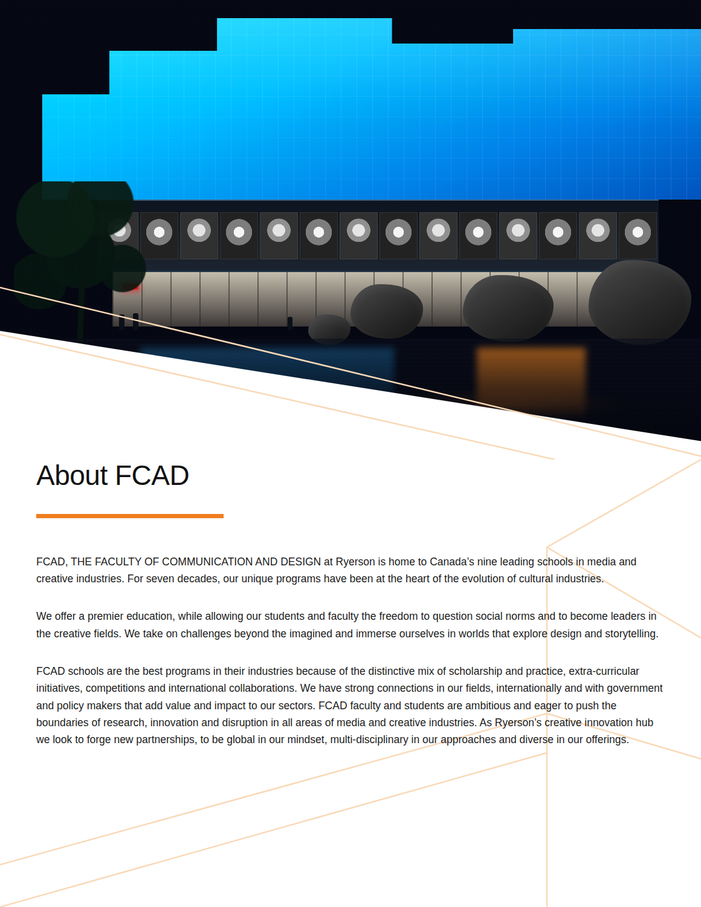About FCAD
FCAD, the Faculty of Communication and Design at Ryerson is home to Canada’s nine leading schools in media and creative industries. For seven decades, our unique programs have been at the heart of the evolution of cultural industries.
We offer a premier education, while allowing our students and faculty the freedom to question social norms and to become leaders in the creative fields. We take on challenges beyond the imagined and immerse ourselves in worlds that explore design and storytelling.
FCAD schools are the best programs in their industries because of the distinctive mix of scholarship and practice, extra-curricular initiatives, competitions and international collaborations. We have strong connections in our fields, internationally and with government and policy makers that add value and impact to our sectors. FCAD faculty and students are ambitious and eager to push the boundaries of research, innovation and disruption in all areas of media and creative industries. As Ryerson’s creative innovation hub we look to forge new partnerships, to be global in our mindset, multi-disciplinary in our approaches and diverse in our offerings.